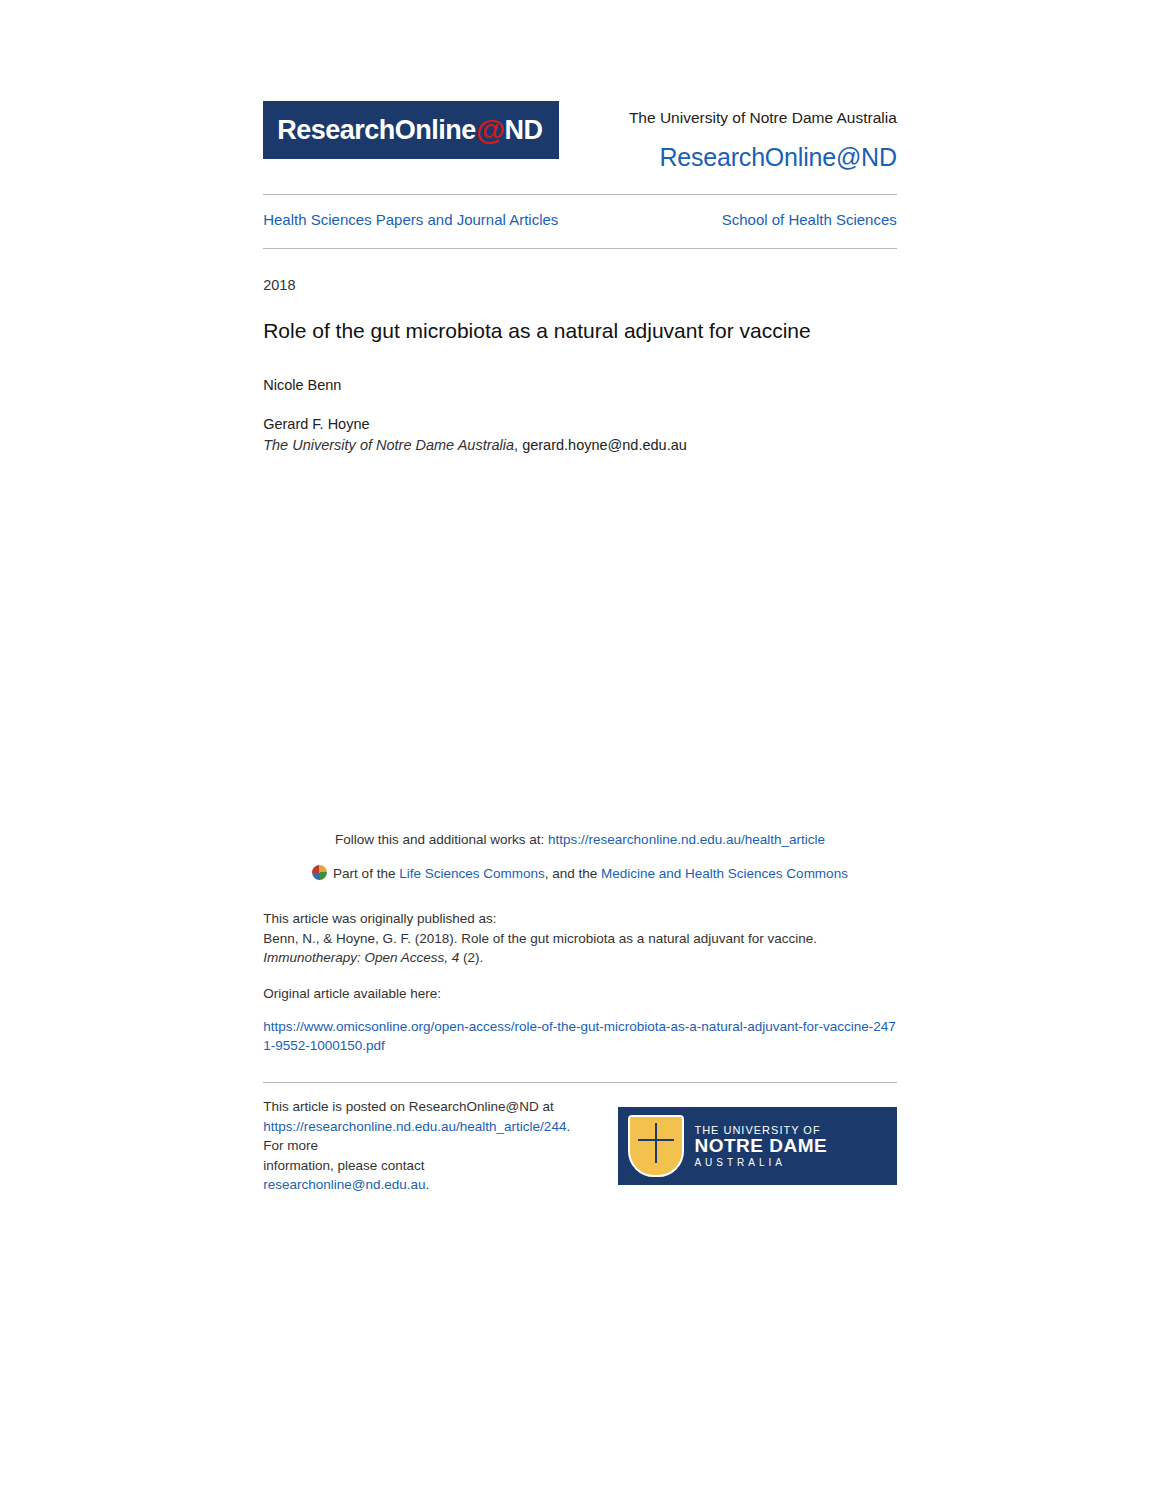ResearchOnline@ND
The University of Notre Dame Australia
ResearchOnline@ND
Health Sciences Papers and Journal Articles
School of Health Sciences
2018
Role of the gut microbiota as a natural adjuvant for vaccine
Nicole Benn
Gerard F. Hoyne
The University of Notre Dame Australia, gerard.hoyne@nd.edu.au
Follow this and additional works at: https://researchonline.nd.edu.au/health_article
Part of the Life Sciences Commons, and the Medicine and Health Sciences Commons
This article was originally published as:
Benn, N., & Hoyne, G. F. (2018). Role of the gut microbiota as a natural adjuvant for vaccine. Immunotherapy: Open Access, 4 (2).
Original article available here:
https://www.omicsonline.org/open-access/role-of-the-gut-microbiota-as-a-natural-adjuvant-for-vaccine-2471-9552-1000150.pdf
This article is posted on ResearchOnline@ND at
https://researchonline.nd.edu.au/health_article/244. For more
information, please contact researchonline@nd.edu.au.
THE UNIVERSITY OF
NOTRE DAME
AUSTRALIA